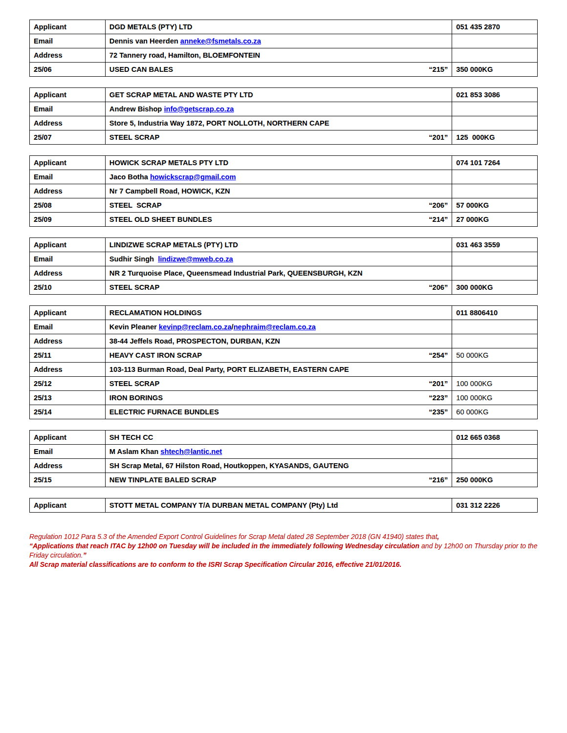| Applicant | DGD METALS (PTY) LTD | 051 435 2870 |
| Email | Dennis van Heerden anneke@fsmetals.co.za | |
| Address | 72 Tannery road, Hamilton, BLOEMFONTEIN | |
| 25/06 | USED CAN BALES “215” | 350 000KG |
| Applicant | GET SCRAP METAL AND WASTE PTY LTD | 021 853 3086 |
| Email | Andrew Bishop info@getscrap.co.za | |
| Address | Store 5, Industria Way 1872, PORT NOLLOTH, NORTHERN CAPE | |
| 25/07 | STEEL SCRAP “201” | 125 000KG |
| Applicant | HOWICK SCRAP METALS PTY LTD | 074 101 7264 |
| Email | Jaco Botha howickscrap@gmail.com | |
| Address | Nr 7 Campbell Road, HOWICK, KZN | |
| 25/08 | STEEL SCRAP “206” | 57 000KG |
| 25/09 | STEEL OLD SHEET BUNDLES “214” | 27 000KG |
| Applicant | LINDIZWE SCRAP METALS (PTY) LTD | 031 463 3559 |
| Email | Sudhir Singh lindizwe@mweb.co.za | |
| Address | NR 2 Turquoise Place, Queensmead Industrial Park, QUEENSBURGH, KZN | |
| 25/10 | STEEL SCRAP “206” | 300 000KG |
| Applicant | RECLAMATION HOLDINGS | 011 8806410 |
| Email | Kevin Pleaner kevinp@reclam.co.za / nephraim@reclam.co.za | |
| Address | 38-44 Jeffels Road, PROSPECTON, DURBAN, KZN | |
| 25/11 | HEAVY CAST IRON SCRAP “254” | 50 000KG |
| Address | 103-113 Burman Road, Deal Party, PORT ELIZABETH, EASTERN CAPE | |
| 25/12 | STEEL SCRAP “201” | 100 000KG |
| 25/13 | IRON BORINGS “223” | 100 000KG |
| 25/14 | ELECTRIC FURNACE BUNDLES “235” | 60 000KG |
| Applicant | SH TECH CC | 012 665 0368 |
| Email | M Aslam Khan shtech@lantic.net | |
| Address | SH Scrap Metal, 67 Hilston Road, Houtkoppen, KYASANDS, GAUTENG | |
| 25/15 | NEW TINPLATE BALED SCRAP “216” | 250 000KG |
| Applicant | STOTT METAL COMPANY T/A DURBAN METAL COMPANY (Pty) Ltd | 031 312 2226 |
Regulation 1012 Para 5.3 of the Amended Export Control Guidelines for Scrap Metal dated 28 September 2018 (GN 41940) states that,
“Applications that reach ITAC by 12h00 on Tuesday will be included in the immediately following Wednesday circulation and by 12h00 on Thursday prior to the Friday circulation.”
All Scrap material classifications are to conform to the ISRI Scrap Specification Circular 2016, effective 21/01/2016.